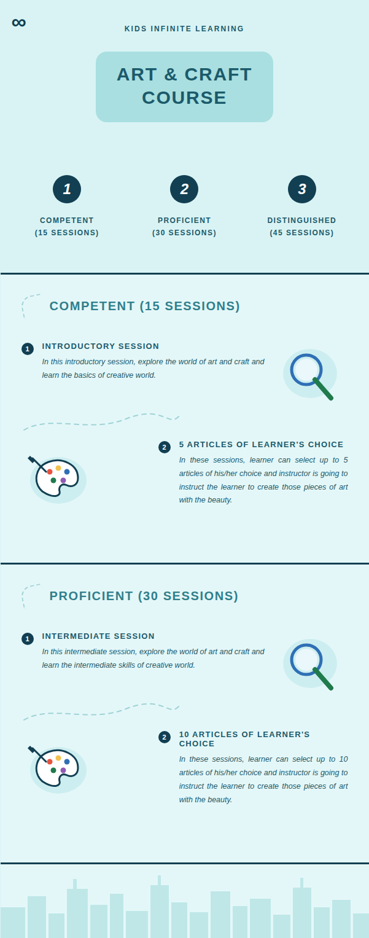∞
Kids Infinite Learning
Art & Craft
Course
1
Competent(15 Sessions)
2
Proficient(30 Sessions)
3
Distinguished(45 Sessions)
Competent (15 Sessions)
1
Introductory Session
In this introductory session, explore the world of art and craft and learn the basics of creative world.
2
5 Articles of Learner's Choice
In these sessions, learner can select up to 5 articles of his/her choice and instructor is going to instruct the learner to create those pieces of art with the beauty.
Proficient (30 Sessions)
1
Intermediate Session
In this intermediate session, explore the world of art and craft and learn the intermediate skills of creative world.
2
10 Articles of Learner's Choice
In these sessions, learner can select up to 10 articles of his/her choice and instructor is going to instruct the learner to create those pieces of art with the beauty.